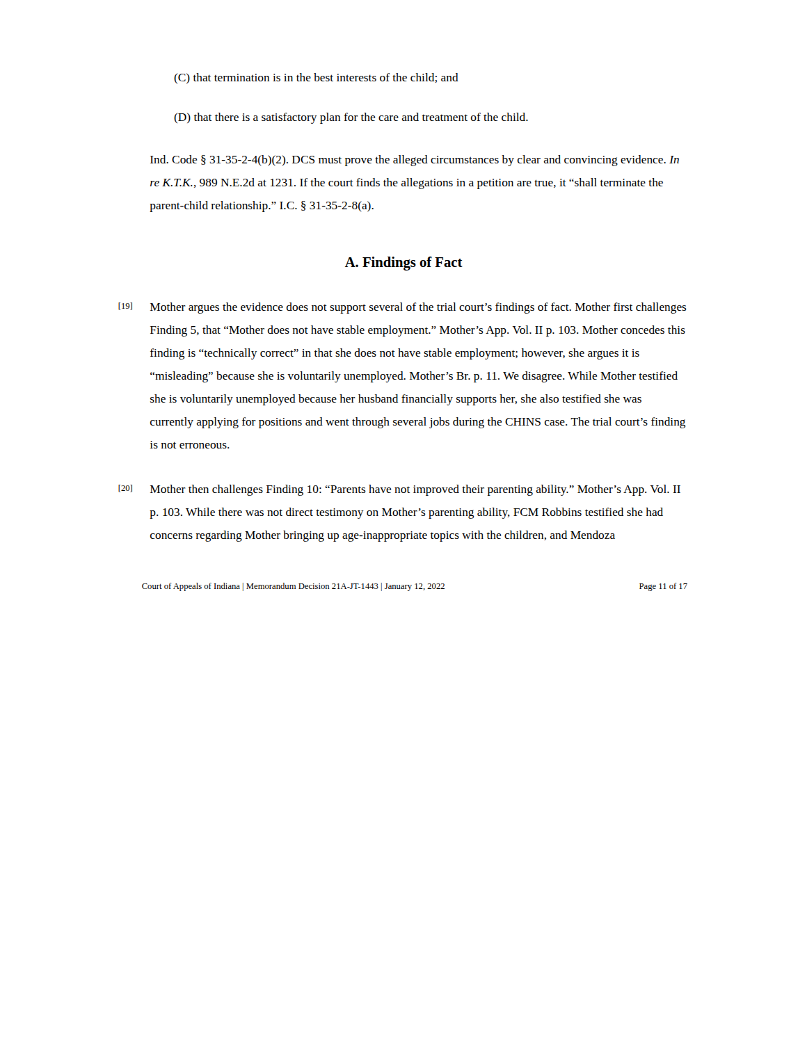(C) that termination is in the best interests of the child; and
(D) that there is a satisfactory plan for the care and treatment of the child.
Ind. Code § 31-35-2-4(b)(2). DCS must prove the alleged circumstances by clear and convincing evidence. In re K.T.K., 989 N.E.2d at 1231. If the court finds the allegations in a petition are true, it “shall terminate the parent-child relationship.” I.C. § 31-35-2-8(a).
A. Findings of Fact
[19]
Mother argues the evidence does not support several of the trial court’s findings of fact. Mother first challenges Finding 5, that “Mother does not have stable employment.” Mother’s App. Vol. II p. 103. Mother concedes this finding is “technically correct” in that she does not have stable employment; however, she argues it is “misleading” because she is voluntarily unemployed. Mother’s Br. p. 11. We disagree. While Mother testified she is voluntarily unemployed because her husband financially supports her, she also testified she was currently applying for positions and went through several jobs during the CHINS case. The trial court’s finding is not erroneous.
[20]
Mother then challenges Finding 10: “Parents have not improved their parenting ability.” Mother’s App. Vol. II p. 103. While there was not direct testimony on Mother’s parenting ability, FCM Robbins testified she had concerns regarding Mother bringing up age-inappropriate topics with the children, and Mendoza
Court of Appeals of Indiana | Memorandum Decision 21A-JT-1443 | January 12, 2022 Page 11 of 17